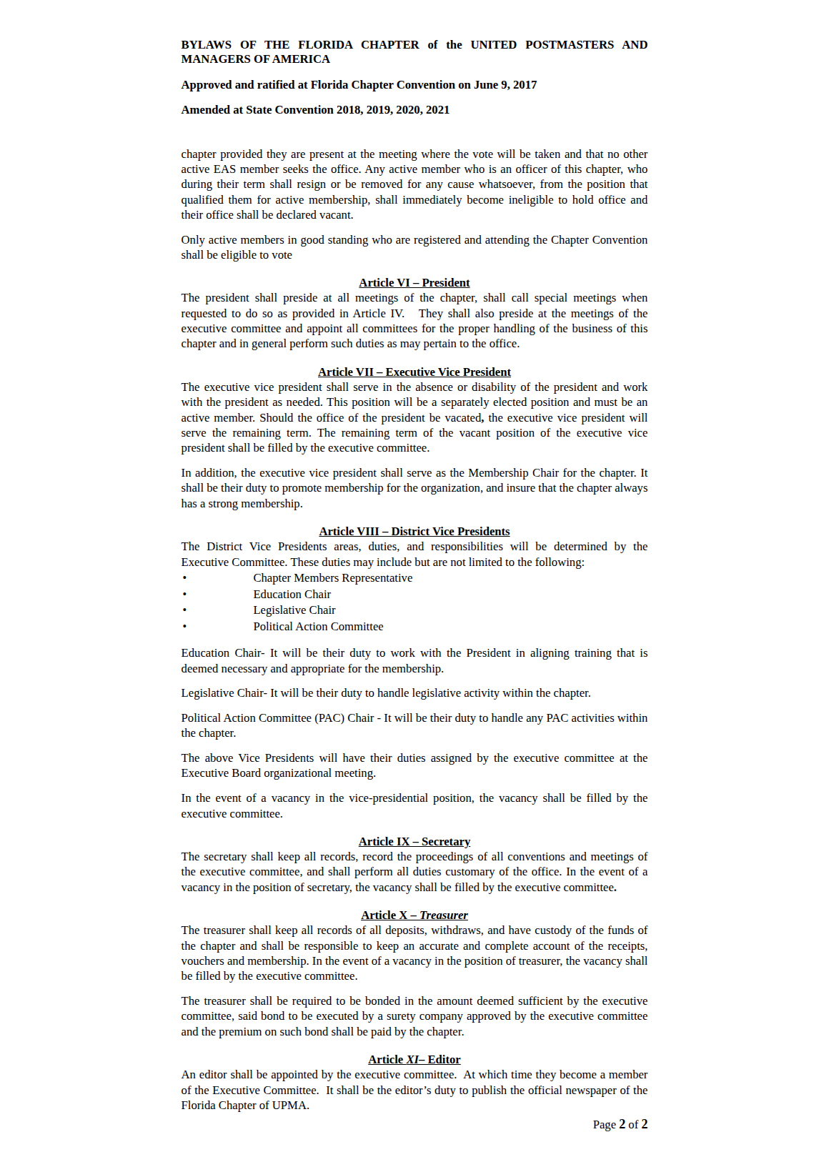BYLAWS OF THE FLORIDA CHAPTER of the UNITED POSTMASTERS AND MANAGERS OF AMERICA
Approved and ratified at Florida Chapter Convention on June 9, 2017
Amended at State Convention 2018, 2019, 2020, 2021
chapter provided they are present at the meeting where the vote will be taken and that no other active EAS member seeks the office. Any active member who is an officer of this chapter, who during their term shall resign or be removed for any cause whatsoever, from the position that qualified them for active membership, shall immediately become ineligible to hold office and their office shall be declared vacant.
Only active members in good standing who are registered and attending the Chapter Convention shall be eligible to vote
Article VI – President
The president shall preside at all meetings of the chapter, shall call special meetings when requested to do so as provided in Article IV. They shall also preside at the meetings of the executive committee and appoint all committees for the proper handling of the business of this chapter and in general perform such duties as may pertain to the office.
Article VII – Executive Vice President
The executive vice president shall serve in the absence or disability of the president and work with the president as needed. This position will be a separately elected position and must be an active member. Should the office of the president be vacated, the executive vice president will serve the remaining term. The remaining term of the vacant position of the executive vice president shall be filled by the executive committee.
In addition, the executive vice president shall serve as the Membership Chair for the chapter. It shall be their duty to promote membership for the organization, and insure that the chapter always has a strong membership.
Article VIII – District Vice Presidents
The District Vice Presidents areas, duties, and responsibilities will be determined by the Executive Committee. These duties may include but are not limited to the following:
Chapter Members Representative
Education Chair
Legislative Chair
Political Action Committee
Education Chair- It will be their duty to work with the President in aligning training that is deemed necessary and appropriate for the membership.
Legislative Chair- It will be their duty to handle legislative activity within the chapter.
Political Action Committee (PAC) Chair - It will be their duty to handle any PAC activities within the chapter.
The above Vice Presidents will have their duties assigned by the executive committee at the Executive Board organizational meeting.
In the event of a vacancy in the vice-presidential position, the vacancy shall be filled by the executive committee.
Article IX – Secretary
The secretary shall keep all records, record the proceedings of all conventions and meetings of the executive committee, and shall perform all duties customary of the office. In the event of a vacancy in the position of secretary, the vacancy shall be filled by the executive committee.
Article X – Treasurer
The treasurer shall keep all records of all deposits, withdraws, and have custody of the funds of the chapter and shall be responsible to keep an accurate and complete account of the receipts, vouchers and membership. In the event of a vacancy in the position of treasurer, the vacancy shall be filled by the executive committee.
The treasurer shall be required to be bonded in the amount deemed sufficient by the executive committee, said bond to be executed by a surety company approved by the executive committee and the premium on such bond shall be paid by the chapter.
Article XI– Editor
An editor shall be appointed by the executive committee. At which time they become a member of the Executive Committee. It shall be the editor’s duty to publish the official newspaper of the Florida Chapter of UPMA.
Page 2 of 2